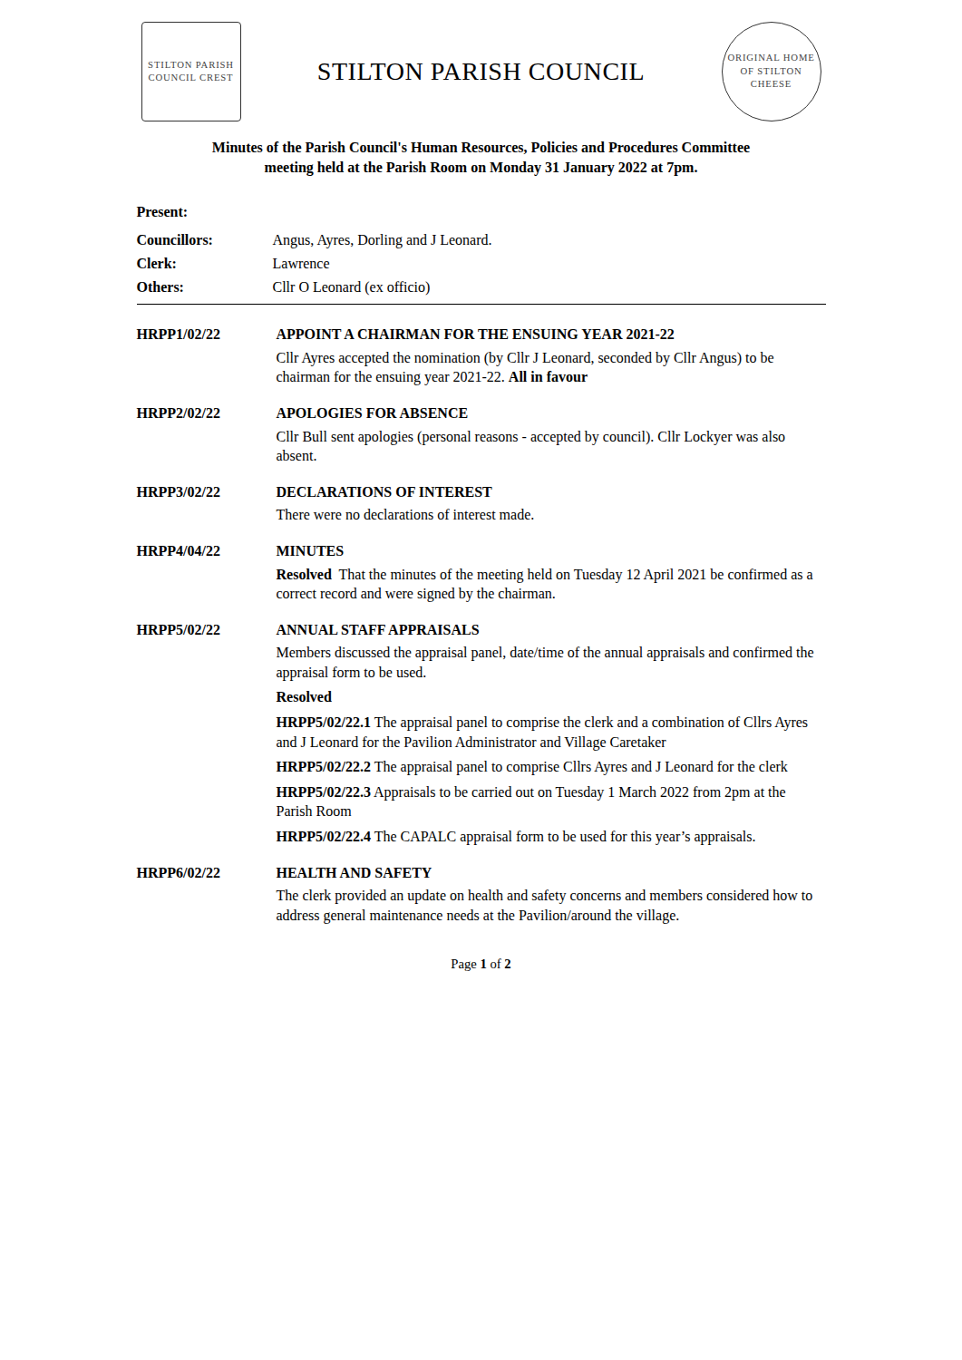Stilton Parish Council Crest
STILTON PARISH COUNCIL
Original Home of Stilton Cheese
Minutes of the Parish Council's Human Resources, Policies and Procedures Committee
meeting held at the Parish Room on Monday 31 January 2022 at 7pm.
Present:
| Councillors: | Angus, Ayres, Dorling and J Leonard. |
| Clerk: | Lawrence |
| Others: | Cllr O Leonard (ex officio) |
HRPP1/02/22
Appoint a Chairman for the Ensuing Year 2021-22
Cllr Ayres accepted the nomination (by Cllr J Leonard, seconded by Cllr Angus) to be chairman for the ensuing year 2021-22. All in favour
HRPP2/02/22
Apologies for Absence
Cllr Bull sent apologies (personal reasons - accepted by council). Cllr Lockyer was also absent.
HRPP3/02/22
Declarations of Interest
There were no declarations of interest made.
HRPP4/04/22
Minutes
Resolved That the minutes of the meeting held on Tuesday 12 April 2021 be confirmed as a correct record and were signed by the chairman.
HRPP5/02/22
Annual Staff Appraisals
Members discussed the appraisal panel, date/time of the annual appraisals and confirmed the appraisal form to be used.
Resolved
HRPP5/02/22.1 The appraisal panel to comprise the clerk and a combination of Cllrs Ayres and J Leonard for the Pavilion Administrator and Village Caretaker
HRPP5/02/22.2 The appraisal panel to comprise Cllrs Ayres and J Leonard for the clerk
HRPP5/02/22.3 Appraisals to be carried out on Tuesday 1 March 2022 from 2pm at the Parish Room
HRPP5/02/22.4 The CAPALC appraisal form to be used for this year’s appraisals.
HRPP6/02/22
Health and Safety
The clerk provided an update on health and safety concerns and members considered how to address general maintenance needs at the Pavilion/around the village.
Page 1 of 2